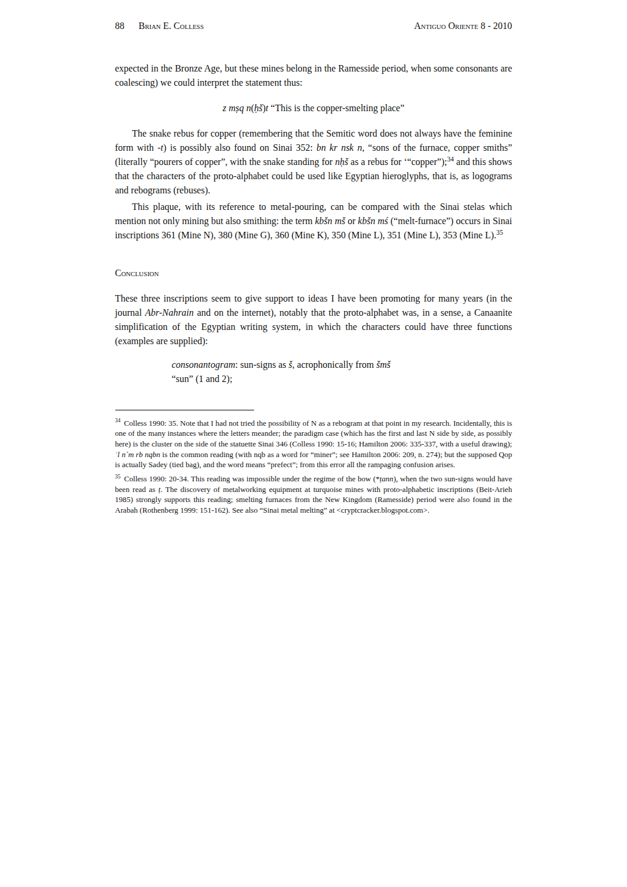88 Brian E. Colless Antiguo Oriente 8 - 2010
expected in the Bronze Age, but these mines belong in the Ramesside period, when some consonants are coalescing) we could interpret the statement thus:
z mṣq n(ḥš)t “This is the copper-smelting place”
The snake rebus for copper (remembering that the Semitic word does not always have the feminine form with -t) is possibly also found on Sinai 352: bn kr nsk n, “sons of the furnace, copper smiths” (literally “pourers of copper”, with the snake standing for nḥš as a rebus for ‘“copper”);34 and this shows that the characters of the proto-alphabet could be used like Egyptian hieroglyphs, that is, as logograms and rebograms (rebuses).
This plaque, with its reference to metal-pouring, can be compared with the Sinai stelas which mention not only mining but also smithing: the term kbšn mš or kbšn mś (“melt-furnace”) occurs in Sinai inscriptions 361 (Mine N), 380 (Mine G), 360 (Mine K), 350 (Mine L), 351 (Mine L), 353 (Mine L).35
Conclusion
These three inscriptions seem to give support to ideas I have been promoting for many years (in the journal Abr-Nahrain and on the internet), notably that the proto-alphabet was, in a sense, a Canaanite simplification of the Egyptian writing system, in which the characters could have three functions (examples are supplied):
consonantogram: sun-signs as š, acrophonically from šmš
“sun” (1 and 2);
34 Colless 1990: 35. Note that I had not tried the possibility of N as a rebogram at that point in my research. Incidentally, this is one of the many instances where the letters meander; the paradigm case (which has the first and last N side by side, as possibly here) is the cluster on the side of the statuette Sinai 346 (Colless 1990: 15-16; Hamilton 2006: 335-337, with a useful drawing); ʾl n`m rb nqbn is the common reading (with nqb as a word for “miner”; see Hamilton 2006: 209, n. 274); but the supposed Qop is actually Sadey (tied bag), and the word means “prefect”; from this error all the rampaging confusion arises.
35 Colless 1990: 20-34. This reading was impossible under the regime of the bow (*ṭann), when the two sun-signs would have been read as ṭ. The discovery of metalworking equipment at turquoise mines with proto-alphabetic inscriptions (Beit-Arieh 1985) strongly supports this reading; smelting furnaces from the New Kingdom (Ramesside) period were also found in the Arabah (Rothenberg 1999: 151-162). See also “Sinai metal melting” at <cryptcracker.blogspot.com>.